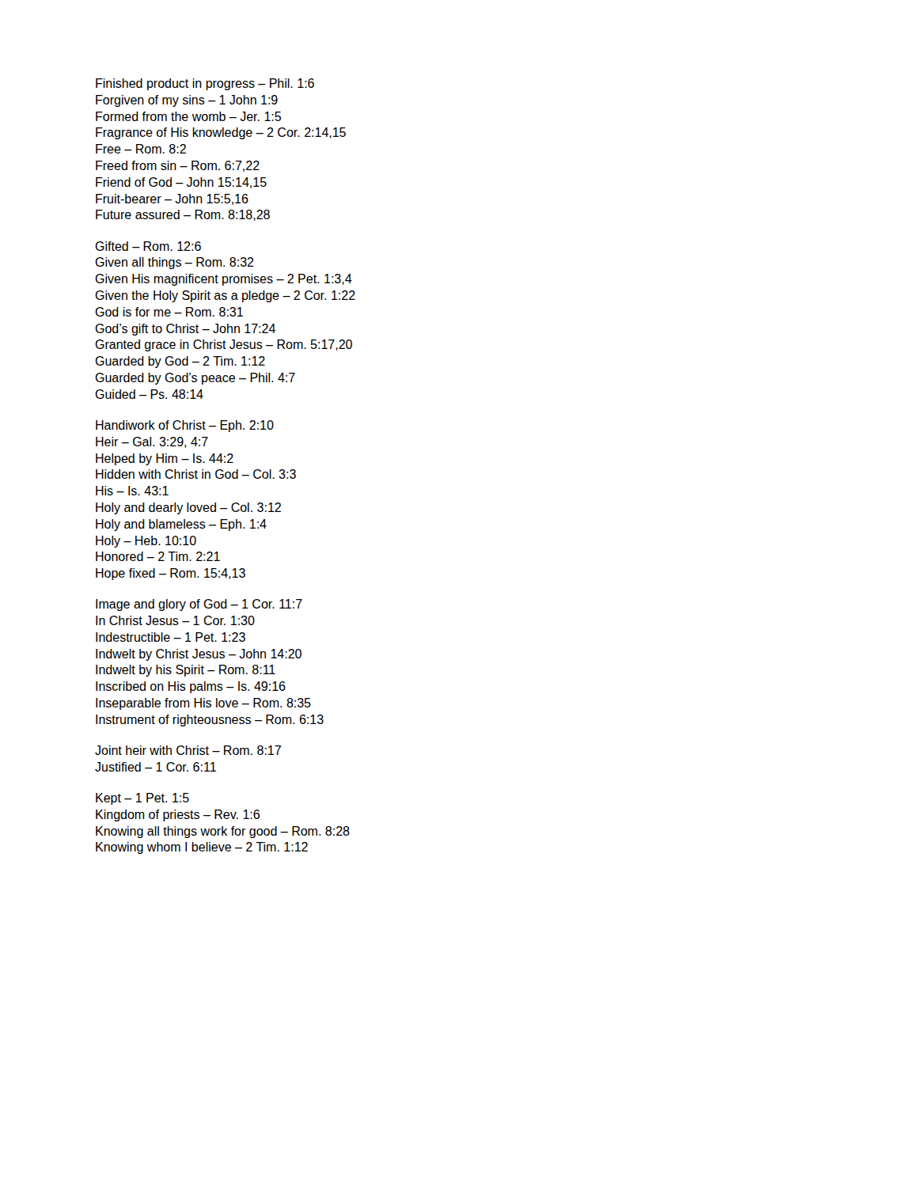Finished product in progress – Phil. 1:6
Forgiven of my sins – 1 John 1:9
Formed from the womb – Jer. 1:5
Fragrance of His knowledge – 2 Cor. 2:14,15
Free – Rom. 8:2
Freed from sin – Rom. 6:7,22
Friend of God – John 15:14,15
Fruit-bearer – John 15:5,16
Future assured – Rom. 8:18,28
Gifted – Rom. 12:6
Given all things – Rom. 8:32
Given His magnificent promises – 2 Pet. 1:3,4
Given the Holy Spirit as a pledge – 2 Cor. 1:22
God is for me – Rom. 8:31
God’s gift to Christ – John 17:24
Granted grace in Christ Jesus – Rom. 5:17,20
Guarded by God – 2 Tim. 1:12
Guarded by God’s peace – Phil. 4:7
Guided – Ps. 48:14
Handiwork of Christ – Eph. 2:10
Heir – Gal. 3:29, 4:7
Helped by Him – Is. 44:2
Hidden with Christ in God – Col. 3:3
His – Is. 43:1
Holy and dearly loved – Col. 3:12
Holy and blameless – Eph. 1:4
Holy – Heb. 10:10
Honored – 2 Tim. 2:21
Hope fixed – Rom. 15:4,13
Image and glory of God – 1 Cor. 11:7
In Christ Jesus – 1 Cor. 1:30
Indestructible – 1 Pet. 1:23
Indwelt by Christ Jesus – John 14:20
Indwelt by his Spirit – Rom. 8:11
Inscribed on His palms – Is. 49:16
Inseparable from His love – Rom. 8:35
Instrument of righteousness – Rom. 6:13
Joint heir with Christ – Rom. 8:17
Justified – 1 Cor. 6:11
Kept – 1 Pet. 1:5
Kingdom of priests – Rev. 1:6
Knowing all things work for good – Rom. 8:28
Knowing whom I believe – 2 Tim. 1:12